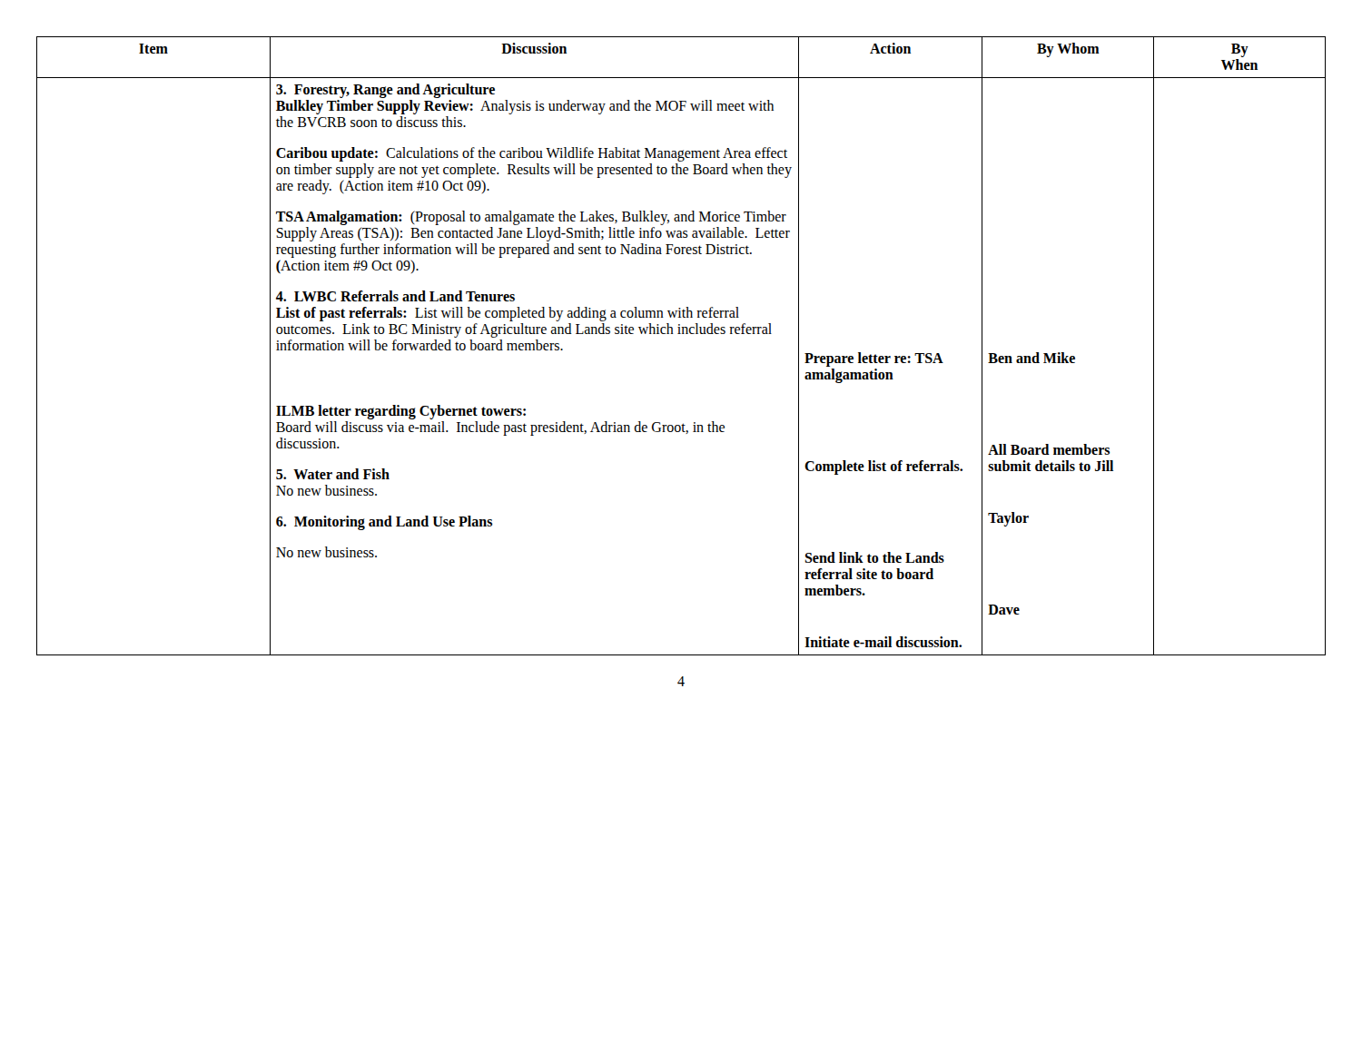| Item | Discussion | Action | By Whom | By When |
| --- | --- | --- | --- | --- |
| | 3. Forestry, Range and Agriculture Bulkley Timber Supply Review: Analysis is underway and the MOF will meet with the BVCRB soon to discuss this. Caribou update: Calculations of the caribou Wildlife Habitat Management Area effect on timber supply are not yet complete. Results will be presented to the Board when they are ready. (Action item #10 Oct 09). TSA Amalgamation: (Proposal to amalgamate the Lakes, Bulkley, and Morice Timber Supply Areas (TSA)): Ben contacted Jane Lloyd-Smith; little info was available. Letter requesting further information will be prepared and sent to Nadina Forest District. ( Action item #9 Oct 09). 4. LWBC Referrals and Land Tenures List of past referrals: List will be completed by adding a column with referral outcomes. Link to BC Ministry of Agriculture and Lands site which includes referral information will be forwarded to board members. ILMB letter regarding Cybernet towers: Board will discuss via e-mail. Include past president, Adrian de Groot, in the discussion. 5. Water and Fish No new business. 6. Monitoring and Land Use Plans No new business. | Prepare letter re: TSA amalgamation Complete list of referrals. Send link to the Lands referral site to board members. Initiate e-mail discussion. | Ben and Mike All Board members submit details to Jill Taylor Dave | |
4